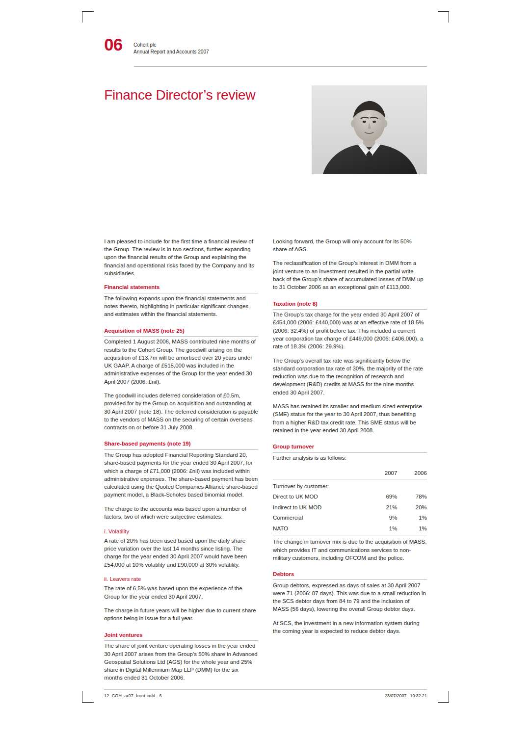06
Cohort plc
Annual Report and Accounts 2007
Finance Director’s review
I am pleased to include for the first time a financial review of the Group. The review is in two sections, further expanding upon the financial results of the Group and explaining the financial and operational risks faced by the Company and its subsidiaries.
Financial statements
The following expands upon the financial statements and notes thereto, highlighting in particular significant changes and estimates within the financial statements.
Acquisition of MASS (note 25)
Completed 1 August 2006, MASS contributed nine months of results to the Cohort Group. The goodwill arising on the acquisition of £13.7m will be amortised over 20 years under UK GAAP. A charge of £515,000 was included in the administrative expenses of the Group for the year ended 30 April 2007 (2006: £nil).
The goodwill includes deferred consideration of £0.5m, provided for by the Group on acquisition and outstanding at 30 April 2007 (note 18). The deferred consideration is payable to the vendors of MASS on the securing of certain overseas contracts on or before 31 July 2008.
Share-based payments (note 19)
The Group has adopted Financial Reporting Standard 20, share-based payments for the year ended 30 April 2007, for which a charge of £71,000 (2006: £nil) was included within administrative expenses. The share-based payment has been calculated using the Quoted Companies Alliance share-based payment model, a Black-Scholes based binomial model.
The charge to the accounts was based upon a number of factors, two of which were subjective estimates:
i. Volatility
A rate of 20% has been used based upon the daily share price variation over the last 14 months since listing. The charge for the year ended 30 April 2007 would have been £54,000 at 10% volatility and £90,000 at 30% volatility.
ii. Leavers rate
The rate of 6.5% was based upon the experience of the Group for the year ended 30 April 2007.
The charge in future years will be higher due to current share options being in issue for a full year.
Joint ventures
The share of joint venture operating losses in the year ended 30 April 2007 arises from the Group’s 50% share in Advanced Geospatial Solutions Ltd (AGS) for the whole year and 25% share in Digital Millennium Map LLP (DMM) for the six months ended 31 October 2006.
Looking forward, the Group will only account for its 50% share of AGS.
The reclassification of the Group’s interest in DMM from a joint venture to an investment resulted in the partial write back of the Group’s share of accumulated losses of DMM up to 31 October 2006 as an exceptional gain of £113,000.
Taxation (note 8)
The Group’s tax charge for the year ended 30 April 2007 of £454,000 (2006: £440,000) was at an effective rate of 18.5% (2006: 32.4%) of profit before tax. This included a current year corporation tax charge of £449,000 (2006: £406,000), a rate of 18.3% (2006: 29.9%).
The Group’s overall tax rate was significantly below the standard corporation tax rate of 30%, the majority of the rate reduction was due to the recognition of research and development (R&D) credits at MASS for the nine months ended 30 April 2007.
MASS has retained its smaller and medium sized enterprise (SME) status for the year to 30 April 2007, thus benefiting from a higher R&D tax credit rate. This SME status will be retained in the year ended 30 April 2008.
Group turnover
Further analysis is as follows:
| | 2007 | 2006 |
| --- | --- | --- |
| Turnover by customer: | | |
| Direct to UK MOD | 69% | 78% |
| Indirect to UK MOD | 21% | 20% |
| Commercial | 9% | 1% |
| NATO | 1% | 1% |
The change in turnover mix is due to the acquisition of MASS, which provides IT and communications services to non-military customers, including OFCOM and the police.
Debtors
Group debtors, expressed as days of sales at 30 April 2007 were 71 (2006: 87 days). This was due to a small reduction in the SCS debtor days from 84 to 79 and the inclusion of MASS (56 days), lowering the overall Group debtor days.
At SCS, the investment in a new information system during the coming year is expected to reduce debtor days.
12_COH_ar07_front.indd 6
23/07/2007 10:32:21